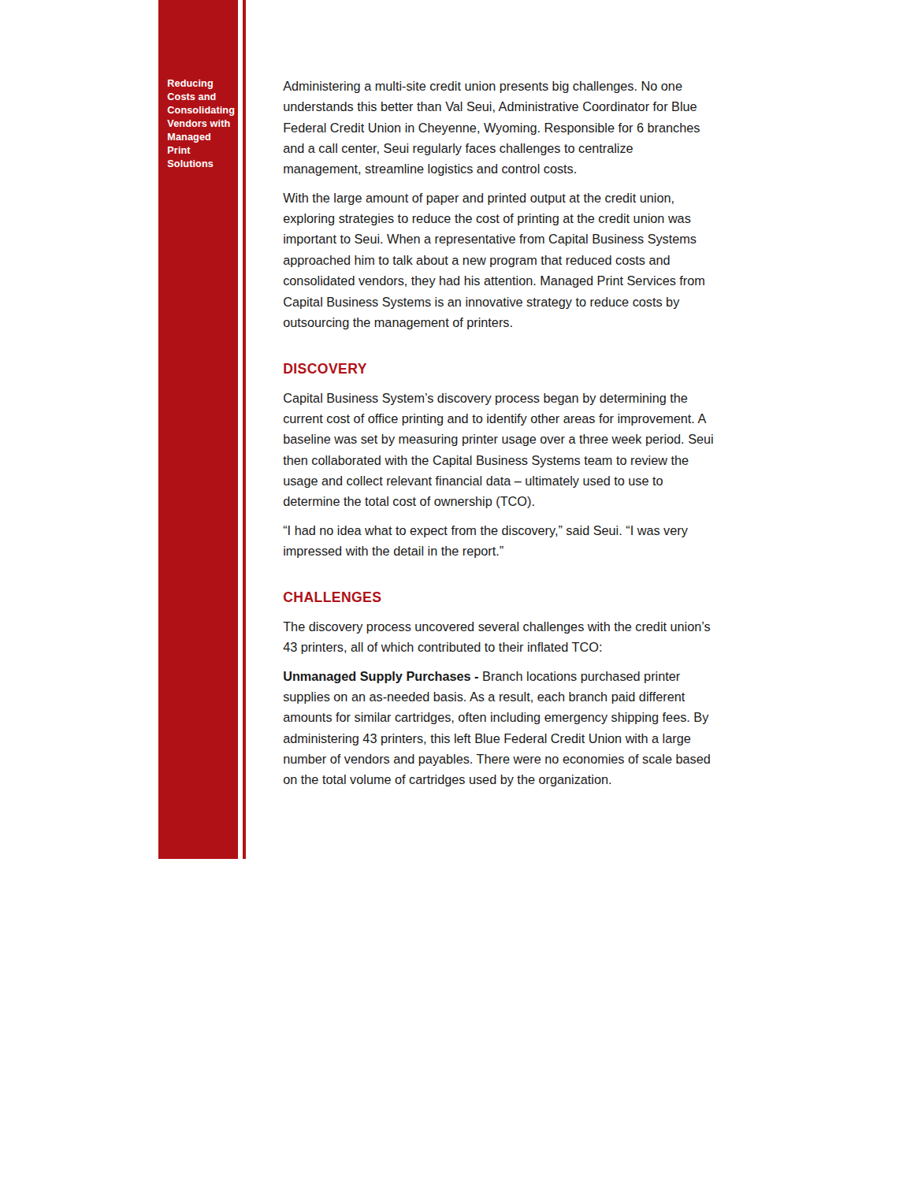Reducing Costs and Consolidating Vendors with Managed Print Solutions
Administering a multi-site credit union presents big challenges. No one understands this better than Val Seui, Administrative Coordinator for Blue Federal Credit Union in Cheyenne, Wyoming. Responsible for 6 branches and a call center, Seui regularly faces challenges to centralize management, streamline logistics and control costs.
With the large amount of paper and printed output at the credit union, exploring strategies to reduce the cost of printing at the credit union was important to Seui. When a representative from Capital Business Systems approached him to talk about a new program that reduced costs and consolidated vendors, they had his attention. Managed Print Services from Capital Business Systems is an innovative strategy to reduce costs by outsourcing the management of printers.
Discovery
Capital Business System’s discovery process began by determining the current cost of office printing and to identify other areas for improvement. A baseline was set by measuring printer usage over a three week period. Seui then collaborated with the Capital Business Systems team to review the usage and collect relevant financial data – ultimately used to use to determine the total cost of ownership (TCO).
“I had no idea what to expect from the discovery,” said Seui. “I was very impressed with the detail in the report.”
Challenges
The discovery process uncovered several challenges with the credit union’s 43 printers, all of which contributed to their inflated TCO:
Unmanaged Supply Purchases - Branch locations purchased printer supplies on an as-needed basis. As a result, each branch paid different amounts for similar cartridges, often including emergency shipping fees. By administering 43 printers, this left Blue Federal Credit Union with a large number of vendors and payables. There were no economies of scale based on the total volume of cartridges used by the organization.